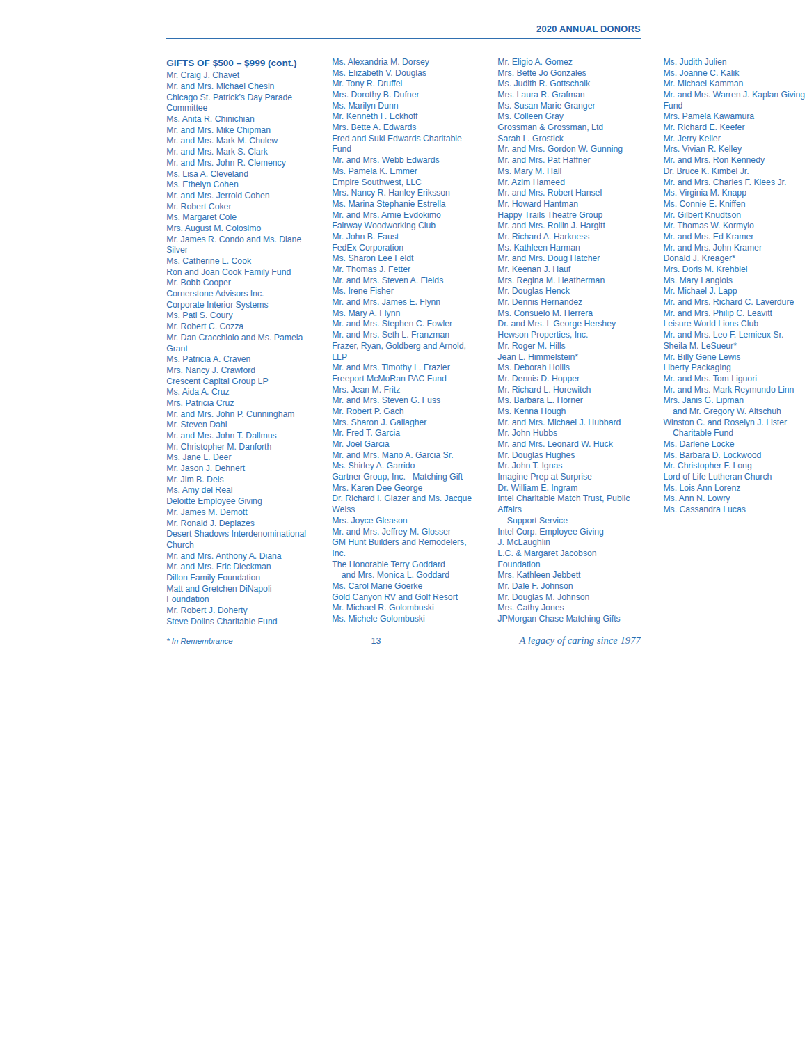2020 ANNUAL DONORS
GIFTS OF $500 – $999 (cont.)
Mr. Craig J. Chavet
Mr. and Mrs. Michael Chesin
Chicago St. Patrick’s Day Parade Committee
Ms. Anita R. Chinichian
Mr. and Mrs. Mike Chipman
Mr. and Mrs. Mark M. Chulew
Mr. and Mrs. Mark S. Clark
Mr. and Mrs. John R. Clemency
Ms. Lisa A. Cleveland
Ms. Ethelyn Cohen
Mr. and Mrs. Jerrold Cohen
Mr. Robert Coker
Ms. Margaret Cole
Mrs. August M. Colosimo
Mr. James R. Condo and Ms. Diane Silver
Ms. Catherine L. Cook
Ron and Joan Cook Family Fund
Mr. Bobb Cooper
Cornerstone Advisors Inc.
Corporate Interior Systems
Ms. Pati S. Coury
Mr. Robert C. Cozza
Mr. Dan Cracchiolo and Ms. Pamela Grant
Ms. Patricia A. Craven
Mrs. Nancy J. Crawford
Crescent Capital Group LP
Ms. Aida A. Cruz
Mrs. Patricia Cruz
Mr. and Mrs. John P. Cunningham
Mr. Steven Dahl
Mr. and Mrs. John T. Dallmus
Mr. Christopher M. Danforth
Ms. Jane L. Deer
Mr. Jason J. Dehnert
Mr. Jim B. Deis
Ms. Amy del Real
Deloitte Employee Giving
Mr. James M. Demott
Mr. Ronald J. Deplazes
Desert Shadows Interdenominational Church
Mr. and Mrs. Anthony A. Diana
Mr. and Mrs. Eric Dieckman
Dillon Family Foundation
Matt and Gretchen DiNapoli Foundation
Mr. Robert J. Doherty
Steve Dolins Charitable Fund
Ms. Alexandria M. Dorsey
Ms. Elizabeth V. Douglas
Mr. Tony R. Druffel
Mrs. Dorothy B. Dufner
Ms. Marilyn Dunn
Mr. Kenneth F. Eckhoff
Mrs. Bette A. Edwards
Fred and Suki Edwards Charitable Fund
Mr. and Mrs. Webb Edwards
Ms. Pamela K. Emmer
Empire Southwest, LLC
Mrs. Nancy R. Hanley Eriksson
Ms. Marina Stephanie Estrella
Mr. and Mrs. Arnie Evdokimo
Fairway Woodworking Club
Mr. John B. Faust
FedEx Corporation
Ms. Sharon Lee Feldt
Mr. Thomas J. Fetter
Mr. and Mrs. Steven A. Fields
Ms. Irene Fisher
Mr. and Mrs. James E. Flynn
Ms. Mary A. Flynn
Mr. and Mrs. Stephen C. Fowler
Mr. and Mrs. Seth L. Franzman
Frazer, Ryan, Goldberg and Arnold, LLP
Mr. and Mrs. Timothy L. Frazier
Freeport McMoRan PAC Fund
Mrs. Jean M. Fritz
Mr. and Mrs. Steven G. Fuss
Mr. Robert P. Gach
Mrs. Sharon J. Gallagher
Mr. Fred T. Garcia
Mr. Joel Garcia
Mr. and Mrs. Mario A. Garcia Sr.
Ms. Shirley A. Garrido
Gartner Group, Inc. –Matching Gift
Mrs. Karen Dee George
Dr. Richard I. Glazer and Ms. Jacque Weiss
Mrs. Joyce Gleason
Mr. and Mrs. Jeffrey M. Glosser
GM Hunt Builders and Remodelers, Inc.
The Honorable Terry Goddard
and Mrs. Monica L. Goddard
Ms. Carol Marie Goerke
Gold Canyon RV and Golf Resort
Mr. Michael R. Golombuski
Ms. Michele Golombuski
Mr. Eligio A. Gomez
Mrs. Bette Jo Gonzales
Ms. Judith R. Gottschalk
Mrs. Laura R. Grafman
Ms. Susan Marie Granger
Ms. Colleen Gray
Grossman & Grossman, Ltd
Sarah L. Grostick
Mr. and Mrs. Gordon W. Gunning
Mr. and Mrs. Pat Haffner
Ms. Mary M. Hall
Mr. Azim Hameed
Mr. and Mrs. Robert Hansel
Mr. Howard Hantman
Happy Trails Theatre Group
Mr. and Mrs. Rollin J. Hargitt
Mr. Richard A. Harkness
Ms. Kathleen Harman
Mr. and Mrs. Doug Hatcher
Mr. Keenan J. Hauf
Mrs. Regina M. Heatherman
Mr. Douglas Henck
Mr. Dennis Hernandez
Ms. Consuelo M. Herrera
Dr. and Mrs. L George Hershey
Hewson Properties, Inc.
Mr. Roger M. Hills
Jean L. Himmelstein*
Ms. Deborah Hollis
Mr. Dennis D. Hopper
Mr. Richard L. Horewitch
Ms. Barbara E. Horner
Ms. Kenna Hough
Mr. and Mrs. Michael J. Hubbard
Mr. John Hubbs
Mr. and Mrs. Leonard W. Huck
Mr. Douglas Hughes
Mr. John T. Ignas
Imagine Prep at Surprise
Dr. William E. Ingram
Intel Charitable Match Trust, Public Affairs
Support Service
Intel Corp. Employee Giving
J. McLaughlin
L.C. & Margaret Jacobson Foundation
Mrs. Kathleen Jebbett
Mr. Dale F. Johnson
Mr. Douglas M. Johnson
Mrs. Cathy Jones
JPMorgan Chase Matching Gifts
Ms. Judith Julien
Ms. Joanne C. Kalik
Mr. Michael Kamman
Mr. and Mrs. Warren J. Kaplan Giving Fund
Mrs. Pamela Kawamura
Mr. Richard E. Keefer
Mr. Jerry Keller
Mrs. Vivian R. Kelley
Mr. and Mrs. Ron Kennedy
Dr. Bruce K. Kimbel Jr.
Mr. and Mrs. Charles F. Klees Jr.
Ms. Virginia M. Knapp
Ms. Connie E. Kniffen
Mr. Gilbert Knudtson
Mr. Thomas W. Kormylo
Mr. and Mrs. Ed Kramer
Mr. and Mrs. John Kramer
Donald J. Kreager*
Mrs. Doris M. Krehbiel
Ms. Mary Langlois
Mr. Michael J. Lapp
Mr. and Mrs. Richard C. Laverdure
Mr. and Mrs. Philip C. Leavitt
Leisure World Lions Club
Mr. and Mrs. Leo F. Lemieux Sr.
Sheila M. LeSueur*
Mr. Billy Gene Lewis
Liberty Packaging
Mr. and Mrs. Tom Liguori
Mr. and Mrs. Mark Reymundo Linn
Mrs. Janis G. Lipman
and Mr. Gregory W. Altschuh
Winston C. and Roselyn J. Lister
Charitable Fund
Ms. Darlene Locke
Ms. Barbara D. Lockwood
Mr. Christopher F. Long
Lord of Life Lutheran Church
Ms. Lois Ann Lorenz
Ms. Ann N. Lowry
Ms. Cassandra Lucas
* In Remembrance 13 A legacy of caring since 1977